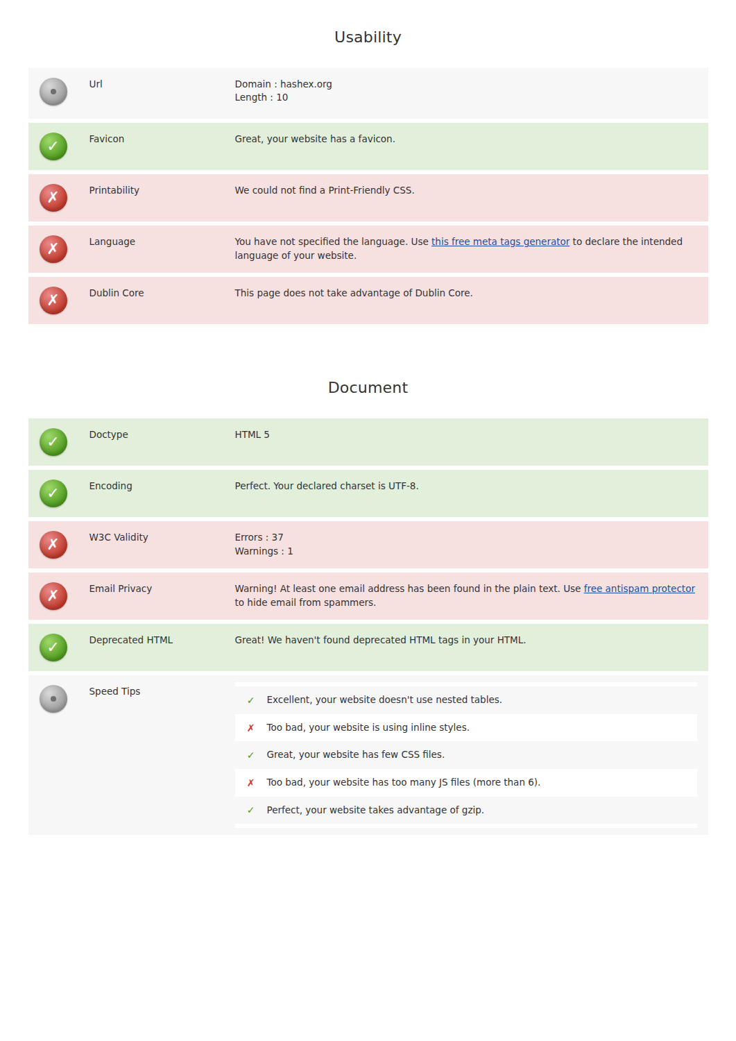Usability
| | Url | Domain : hashex.org Length : 10 |
| ✓ | Favicon | Great, your website has a favicon. |
| ✗ | Printability | We could not find a Print-Friendly CSS. |
| ✗ | Language | You have not specified the language. Use this free meta tags generator to declare the intended language of your website. |
| ✗ | Dublin Core | This page does not take advantage of Dublin Core. |
Document
| ✓ | Doctype | HTML 5 |
| ✓ | Encoding | Perfect. Your declared charset is UTF-8. |
| ✗ | W3C Validity | Errors : 37 Warnings : 1 |
| ✗ | Email Privacy | Warning! At least one email address has been found in the plain text. Use free antispam protector to hide email from spammers. |
| ✓ | Deprecated HTML | Great! We haven't found deprecated HTML tags in your HTML. |
| | Speed Tips | ✓ Excellent, your website doesn't use nested tables. ✗ Too bad, your website is using inline styles. ✓ Great, your website has few CSS files. ✗ Too bad, your website has too many JS files (more than 6). ✓ Perfect, your website takes advantage of gzip. |